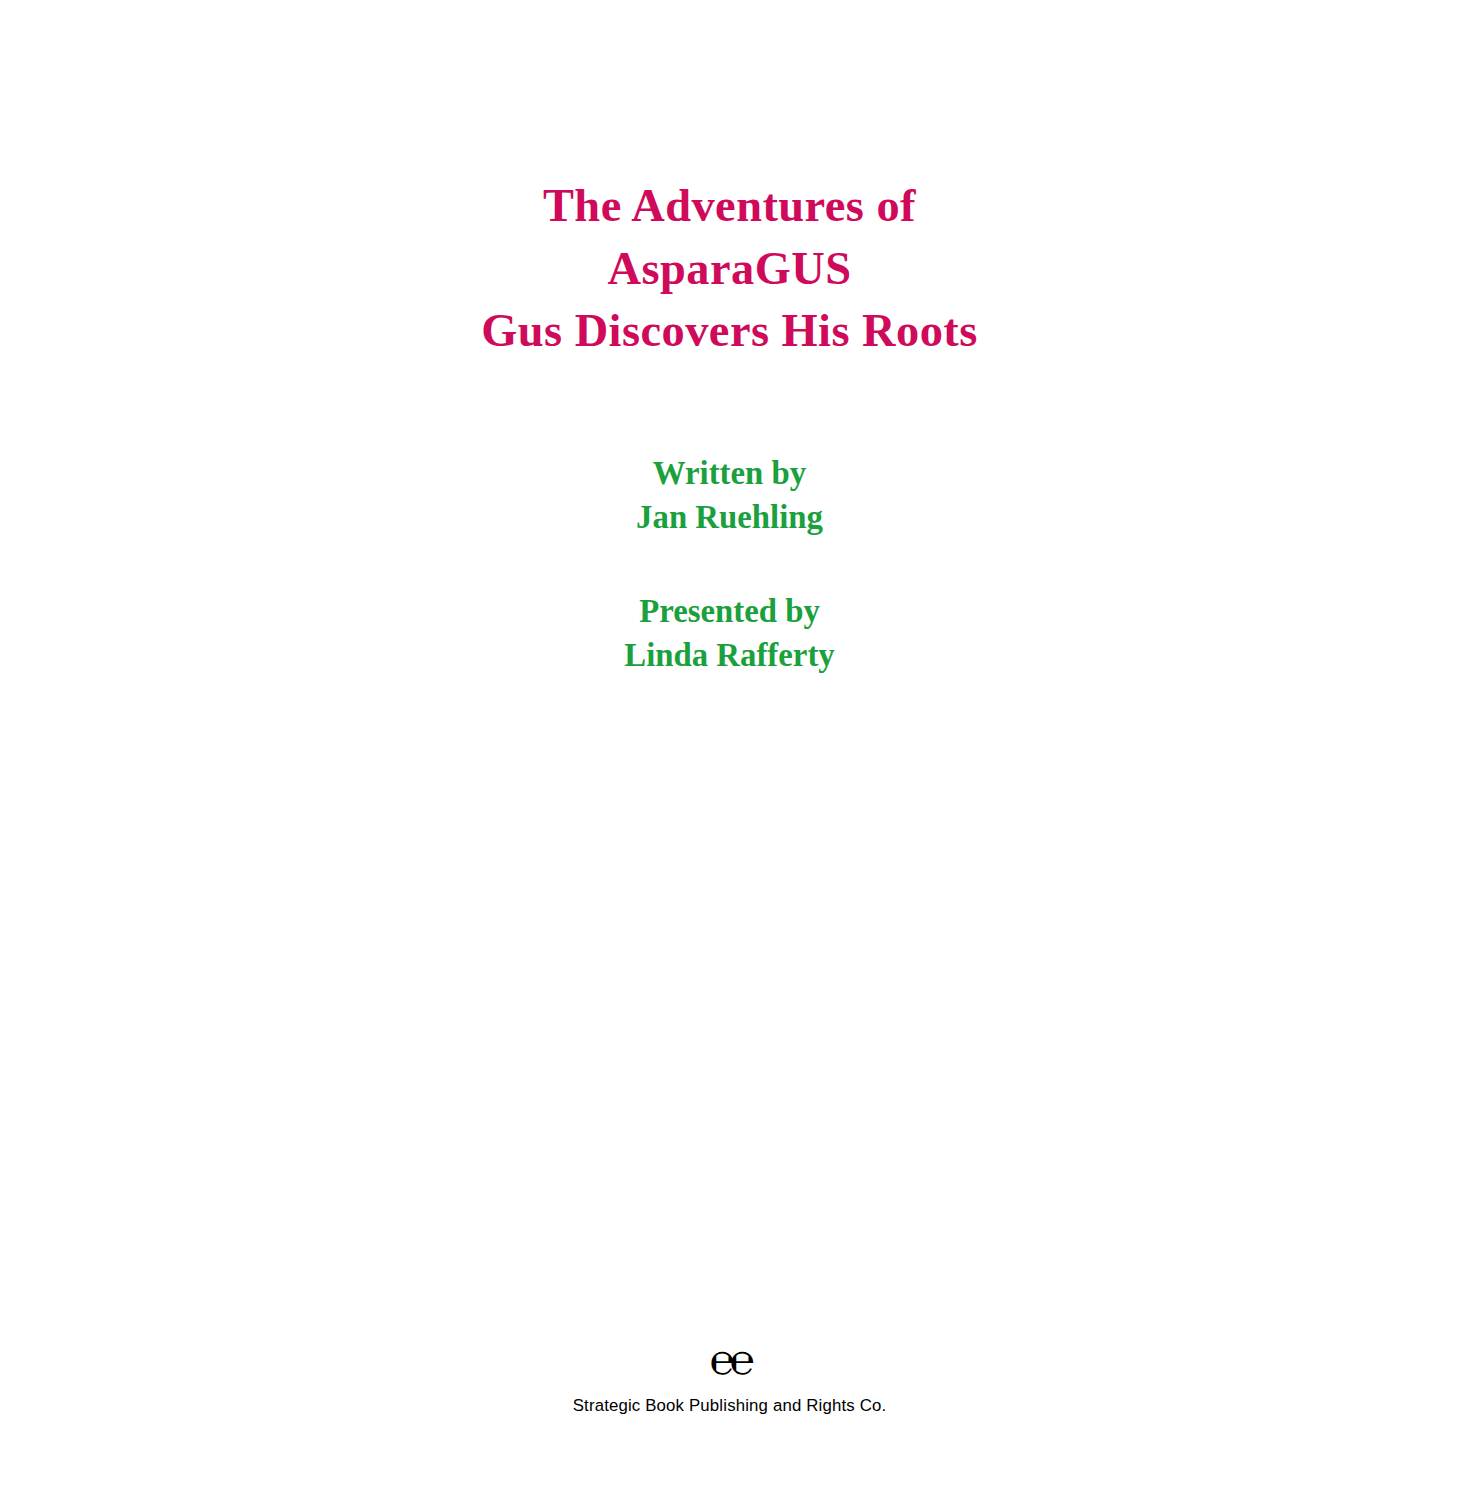The Adventures of AsparaGUS
Gus Discovers His Roots
Written by
Jan Ruehling
Presented by
Linda Rafferty
℮℮
Strategic Book Publishing and Rights Co.